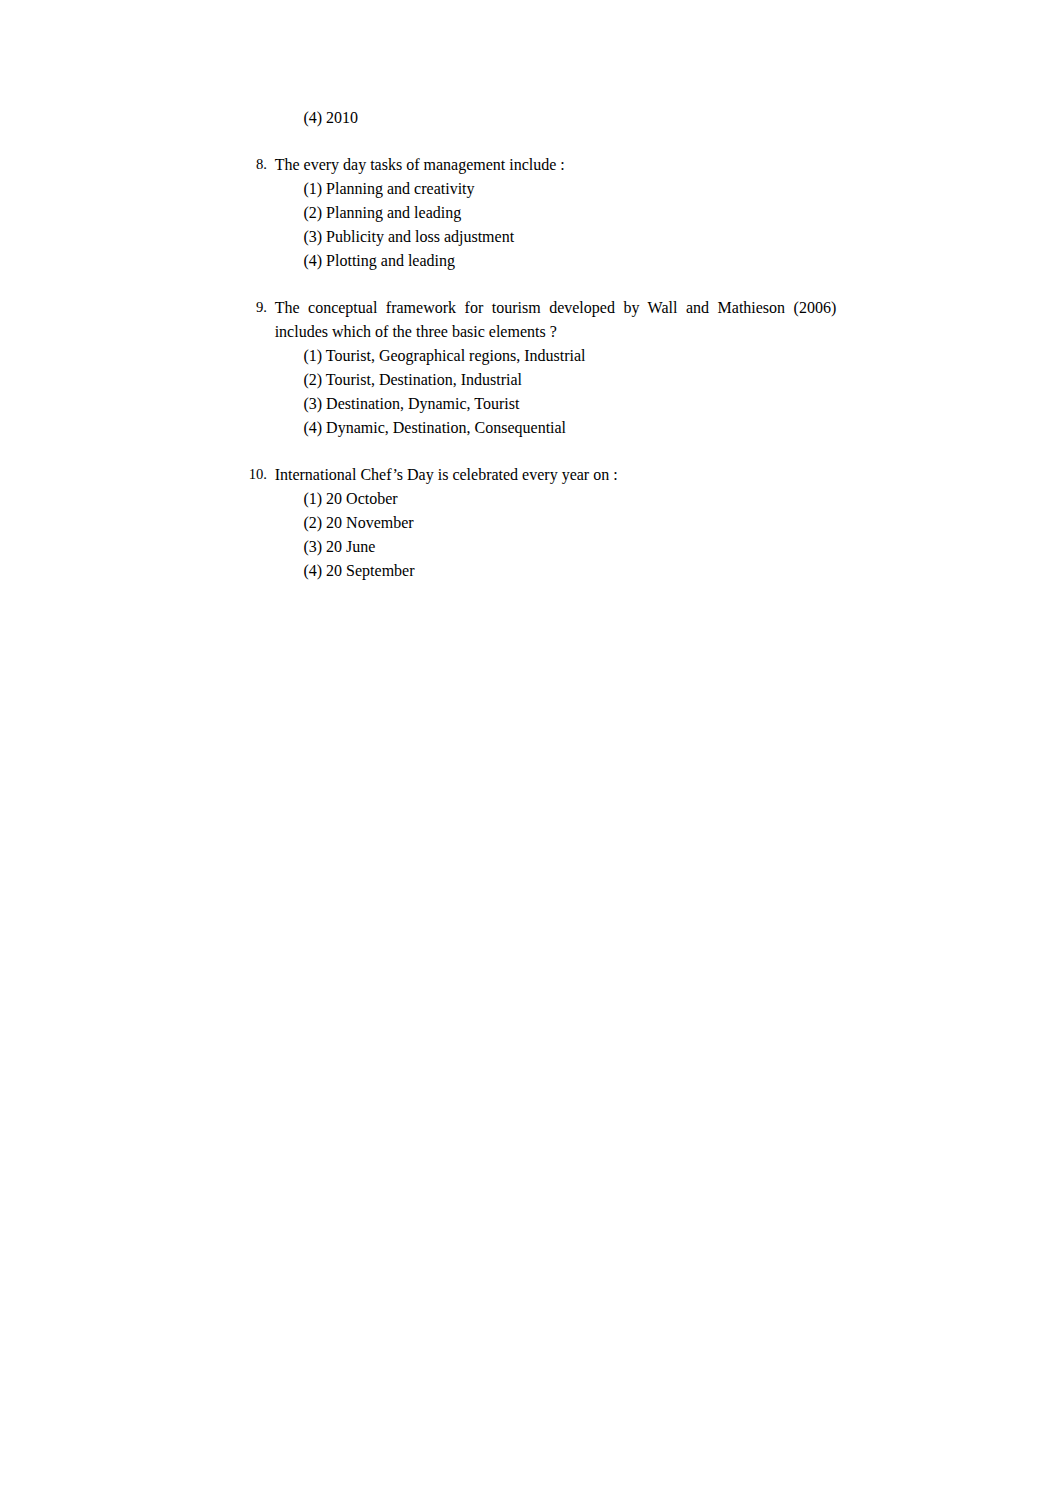(4) 2010
8.
The every day tasks of management include :
(1) Planning and creativity
(2) Planning and leading
(3) Publicity and loss adjustment
(4) Plotting and leading
9.
The conceptual framework for tourism developed by Wall and Mathieson (2006) includes which of the three basic elements ?
(1) Tourist, Geographical regions, Industrial
(2) Tourist, Destination, Industrial
(3) Destination, Dynamic, Tourist
(4) Dynamic, Destination, Consequential
10.
International Chef’s Day is celebrated every year on :
(1) 20 October
(2) 20 November
(3) 20 June
(4) 20 September